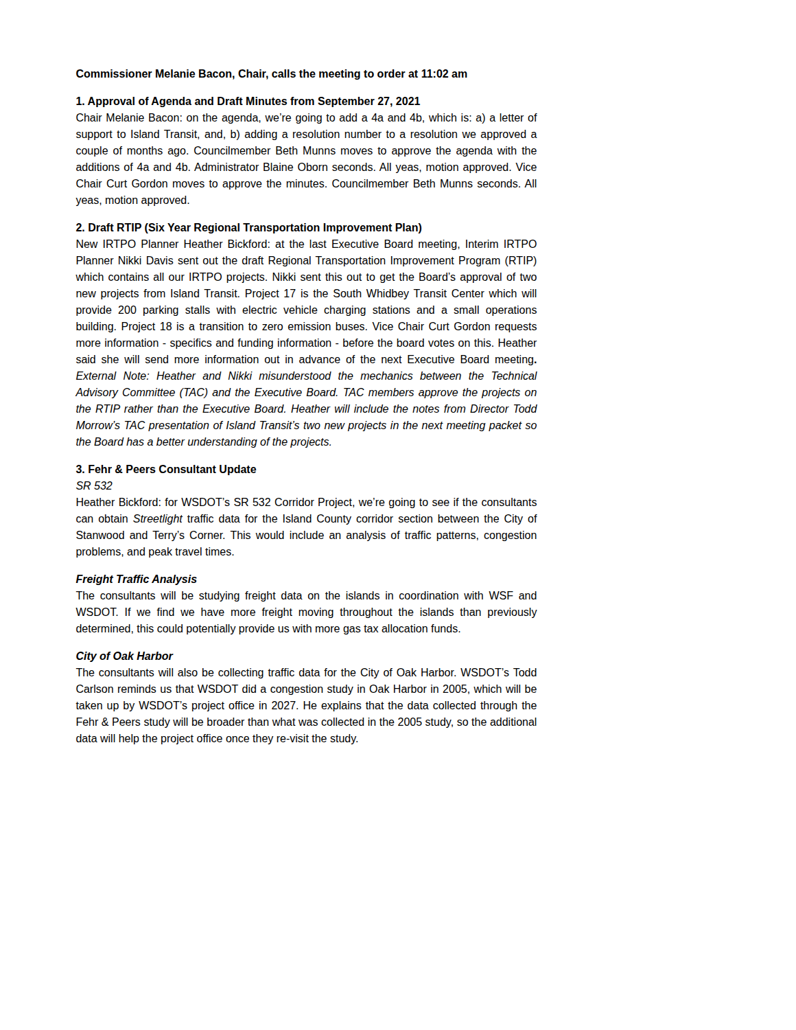Commissioner Melanie Bacon, Chair, calls the meeting to order at 11:02 am
1. Approval of Agenda and Draft Minutes from September 27, 2021
Chair Melanie Bacon: on the agenda, we’re going to add a 4a and 4b, which is: a) a letter of support to Island Transit, and, b) adding a resolution number to a resolution we approved a couple of months ago. Councilmember Beth Munns moves to approve the agenda with the additions of 4a and 4b. Administrator Blaine Oborn seconds. All yeas, motion approved. Vice Chair Curt Gordon moves to approve the minutes. Councilmember Beth Munns seconds. All yeas, motion approved.
2. Draft RTIP (Six Year Regional Transportation Improvement Plan)
New IRTPO Planner Heather Bickford: at the last Executive Board meeting, Interim IRTPO Planner Nikki Davis sent out the draft Regional Transportation Improvement Program (RTIP) which contains all our IRTPO projects. Nikki sent this out to get the Board’s approval of two new projects from Island Transit. Project 17 is the South Whidbey Transit Center which will provide 200 parking stalls with electric vehicle charging stations and a small operations building. Project 18 is a transition to zero emission buses. Vice Chair Curt Gordon requests more information - specifics and funding information - before the board votes on this. Heather said she will send more information out in advance of the next Executive Board meeting. External Note: Heather and Nikki misunderstood the mechanics between the Technical Advisory Committee (TAC) and the Executive Board. TAC members approve the projects on the RTIP rather than the Executive Board. Heather will include the notes from Director Todd Morrow’s TAC presentation of Island Transit’s two new projects in the next meeting packet so the Board has a better understanding of the projects.
3. Fehr & Peers Consultant Update
SR 532
Heather Bickford: for WSDOT’s SR 532 Corridor Project, we’re going to see if the consultants can obtain Streetlight traffic data for the Island County corridor section between the City of Stanwood and Terry’s Corner. This would include an analysis of traffic patterns, congestion problems, and peak travel times.
Freight Traffic Analysis
The consultants will be studying freight data on the islands in coordination with WSF and WSDOT. If we find we have more freight moving throughout the islands than previously determined, this could potentially provide us with more gas tax allocation funds.
City of Oak Harbor
The consultants will also be collecting traffic data for the City of Oak Harbor. WSDOT’s Todd Carlson reminds us that WSDOT did a congestion study in Oak Harbor in 2005, which will be taken up by WSDOT’s project office in 2027. He explains that the data collected through the Fehr & Peers study will be broader than what was collected in the 2005 study, so the additional data will help the project office once they re-visit the study.